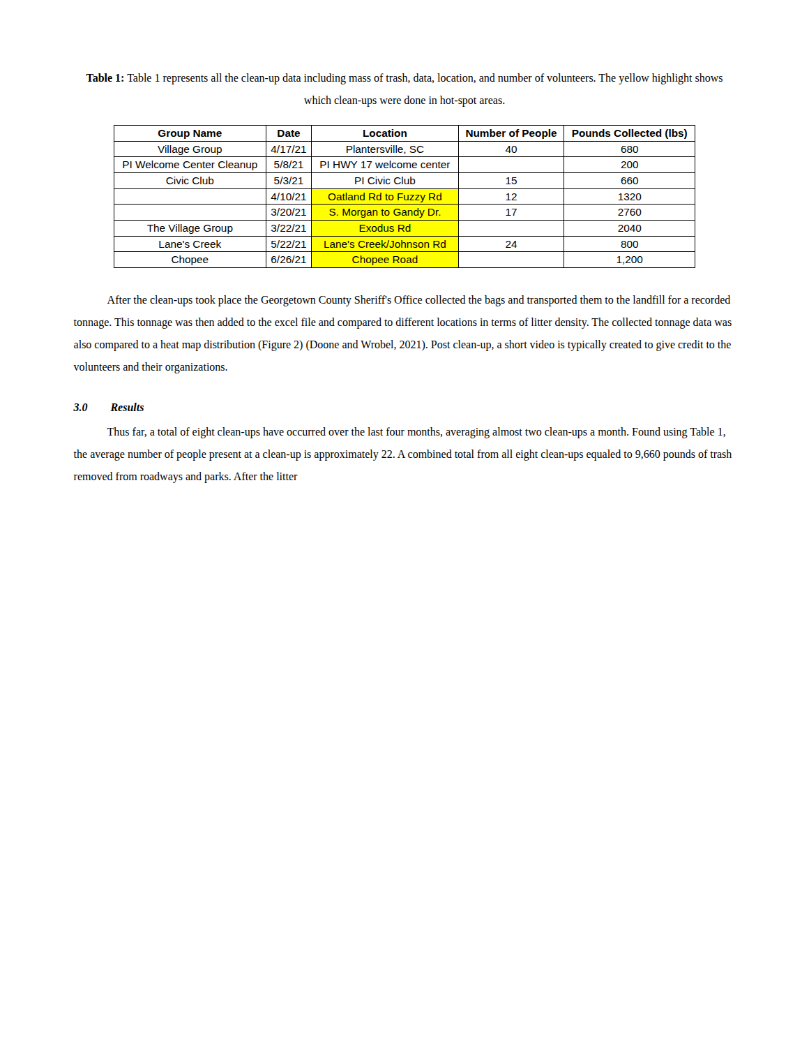Table 1: Table 1 represents all the clean-up data including mass of trash, data, location, and number of volunteers. The yellow highlight shows which clean-ups were done in hot-spot areas.
| Group Name | Date | Location | Number of People | Pounds Collected (lbs) |
| --- | --- | --- | --- | --- |
| Village Group | 4/17/21 | Plantersville, SC | 40 | 680 |
| PI Welcome Center Cleanup | 5/8/21 | PI HWY 17 welcome center | | 200 |
| Civic Club | 5/3/21 | PI Civic Club | 15 | 660 |
| | 4/10/21 | Oatland Rd to Fuzzy Rd | 12 | 1320 |
| | 3/20/21 | S. Morgan to Gandy Dr. | 17 | 2760 |
| The Village Group | 3/22/21 | Exodus Rd | | 2040 |
| Lane's Creek | 5/22/21 | Lane's Creek/Johnson Rd | 24 | 800 |
| Chopee | 6/26/21 | Chopee Road | | 1,200 |
After the clean-ups took place the Georgetown County Sheriff's Office collected the bags and transported them to the landfill for a recorded tonnage. This tonnage was then added to the excel file and compared to different locations in terms of litter density. The collected tonnage data was also compared to a heat map distribution (Figure 2) (Doone and Wrobel, 2021). Post clean-up, a short video is typically created to give credit to the volunteers and their organizations.
3.0 Results
Thus far, a total of eight clean-ups have occurred over the last four months, averaging almost two clean-ups a month. Found using Table 1, the average number of people present at a clean-up is approximately 22. A combined total from all eight clean-ups equaled to 9,660 pounds of trash removed from roadways and parks. After the litter